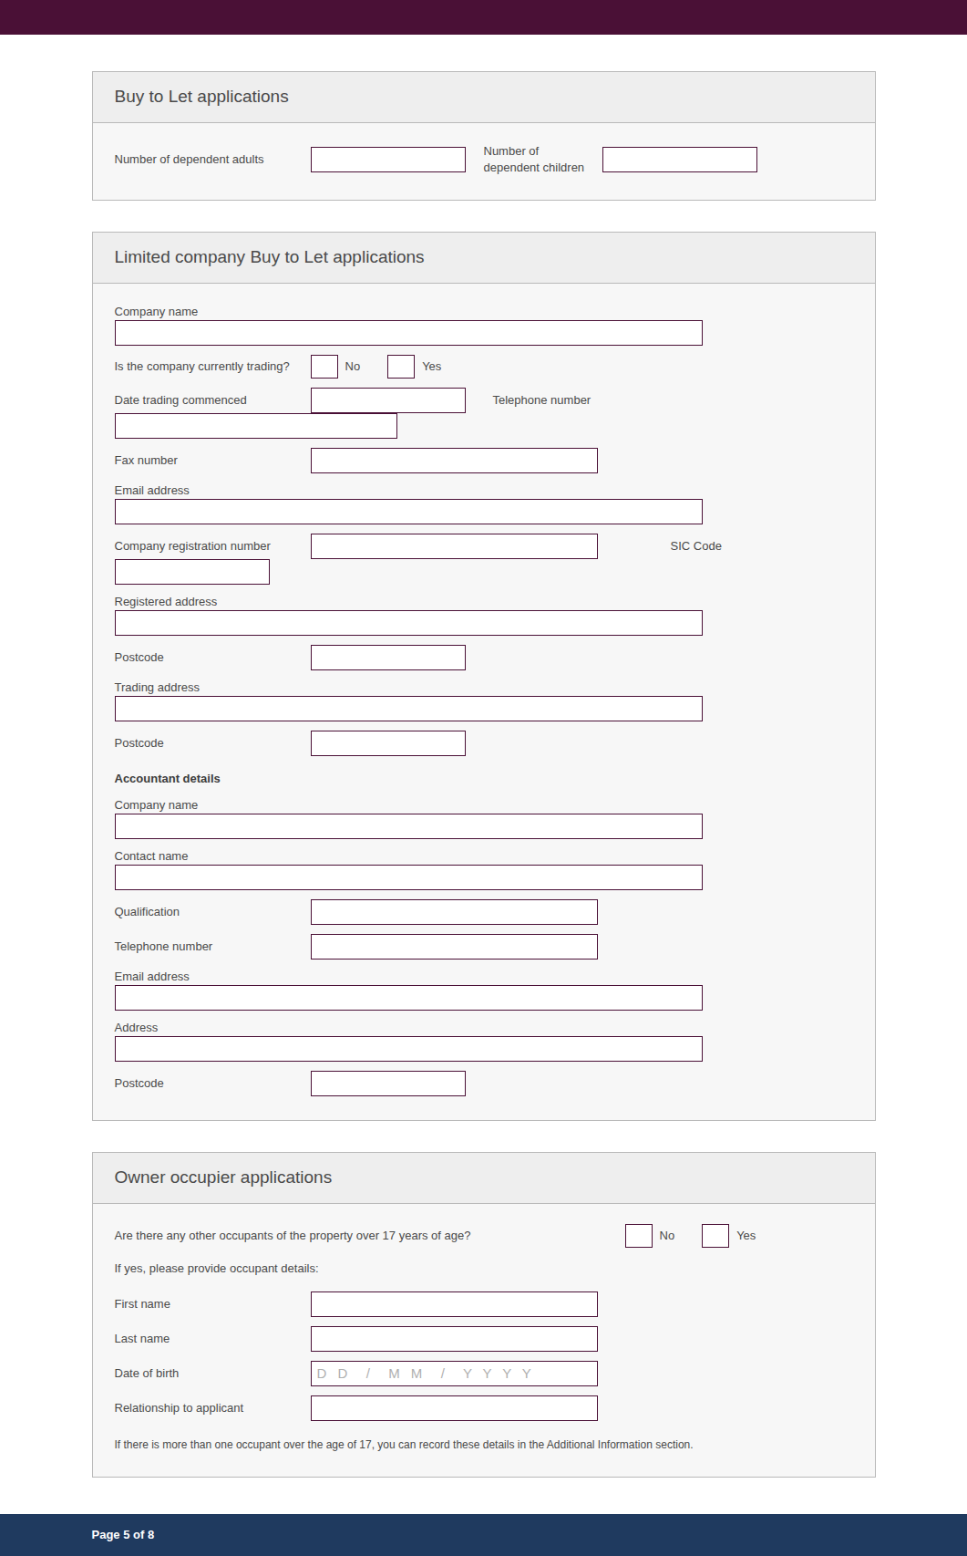Buy to Let applications
Number of dependent adults Number of
dependent children
Limited company Buy to Let applications
Company name
Is the company currently trading?
No Yes
Date trading commenced Telephone number
Fax number
Email address
Company registration number SIC Code
Registered address
Postcode
Trading address
Postcode
Accountant details
Company name
Contact name
Qualification
Telephone number
Email address
Address
Postcode
Owner occupier applications
Are there any other occupants of the property over 17 years of age?
No Yes
If yes, please provide occupant details:
First name
Last name
Date of birth
Relationship to applicant
If there is more than one occupant over the age of 17, you can record these details in the Additional Information section.
Page 5 of 8